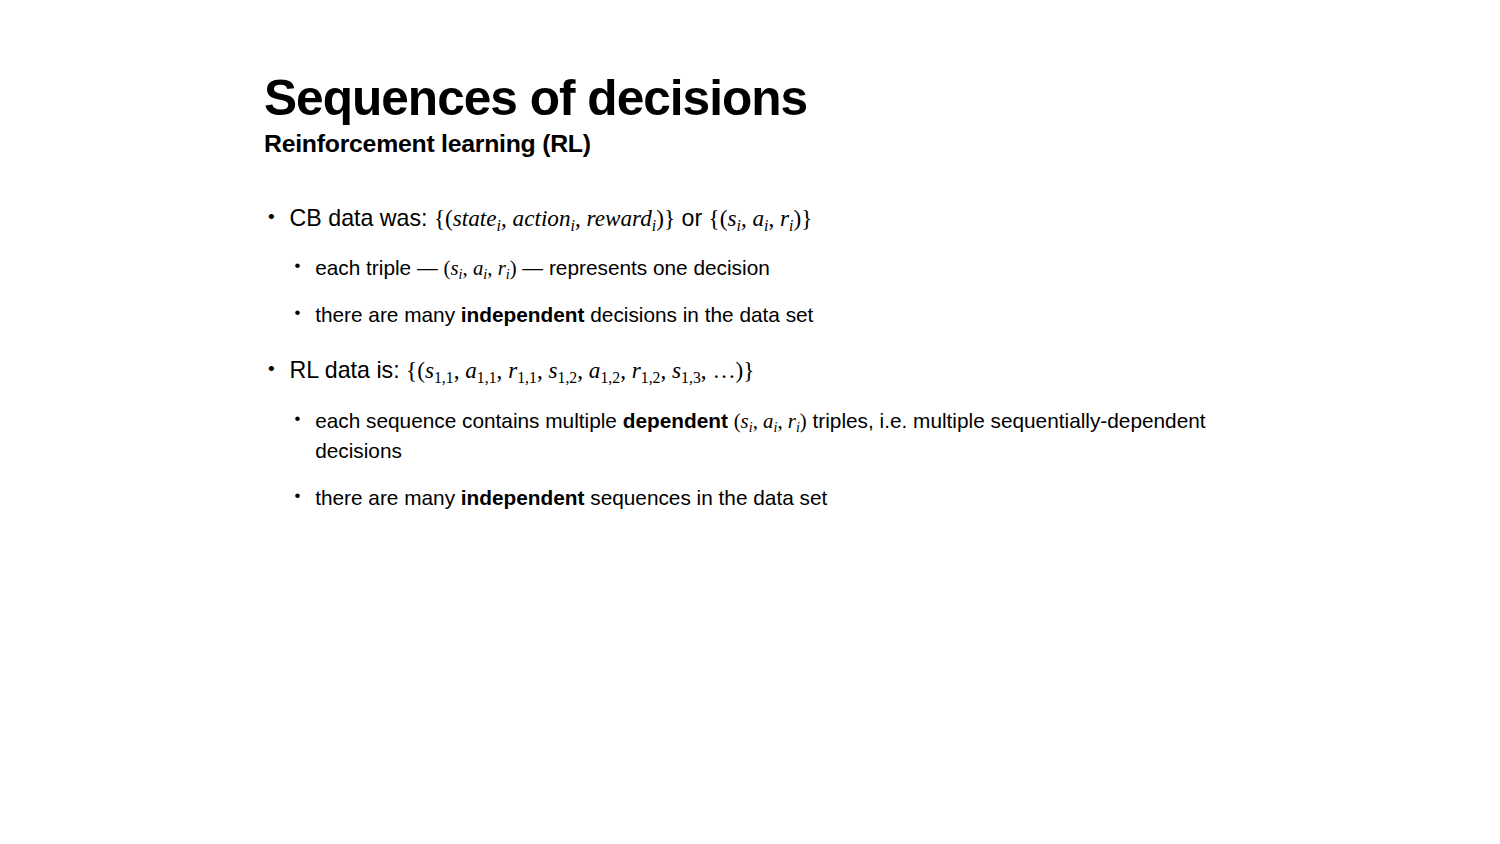Sequences of decisions
Reinforcement learning (RL)
CB data was: {(statei, actioni, rewardi)} or {(si, ai, ri)}
each triple — (si, ai, ri) — represents one decision
there are many independent decisions in the data set
RL data is: {(s1,1, a1,1, r1,1, s1,2, a1,2, r1,2, s1,3, …)}
each sequence contains multiple dependent (si, ai, ri) triples, i.e. multiple sequentially-dependent decisions
there are many independent sequences in the data set